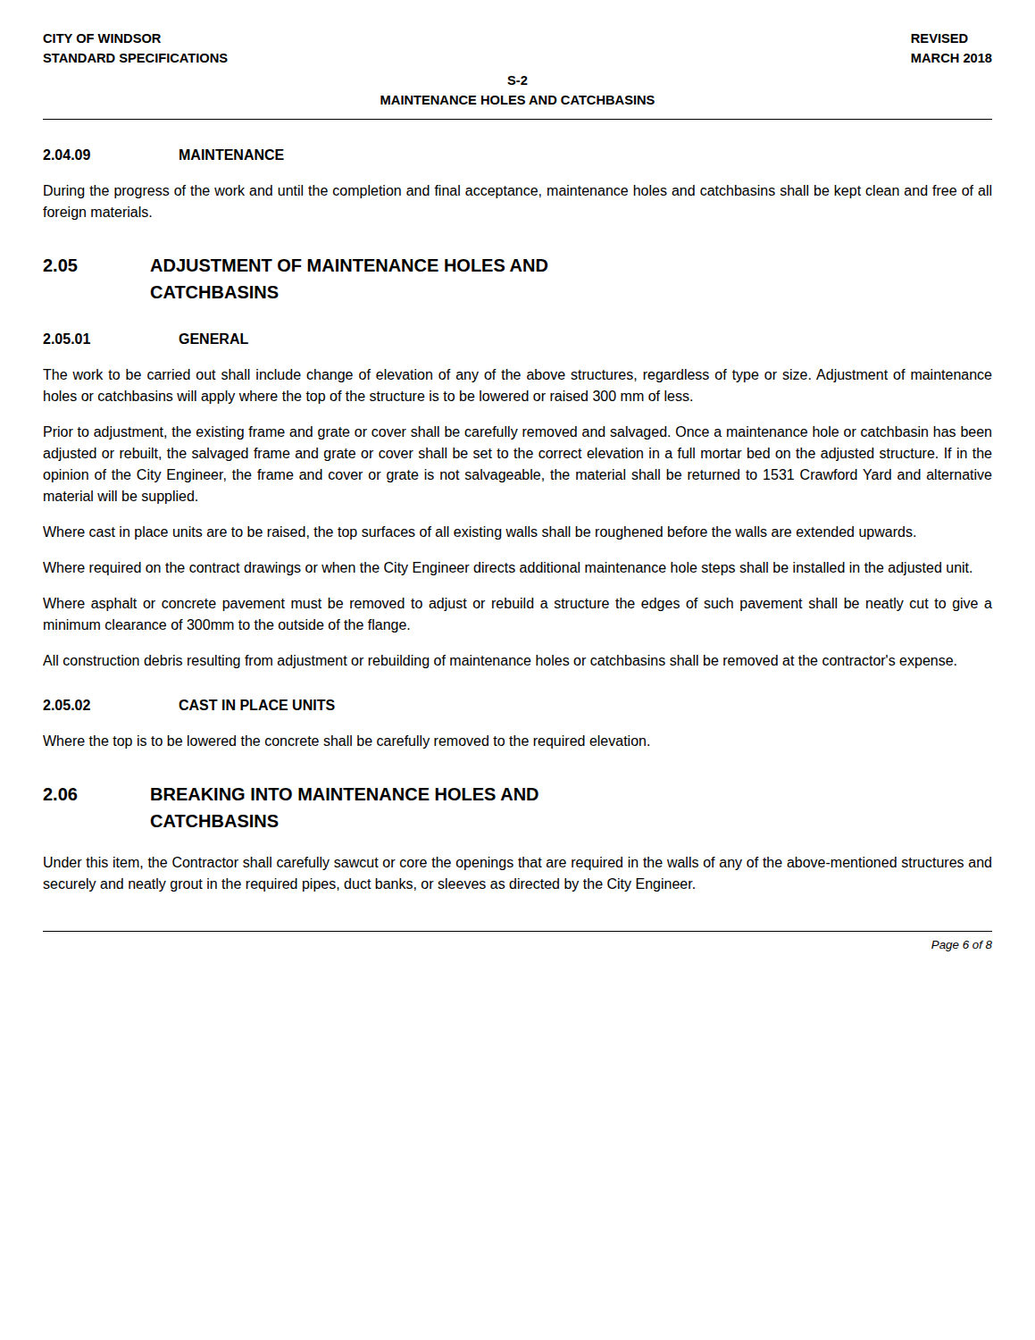CITY OF WINDSOR STANDARD SPECIFICATIONS
REVISED MARCH 2018
S-2
MAINTENANCE HOLES AND CATCHBASINS
2.04.09 MAINTENANCE
During the progress of the work and until the completion and final acceptance, maintenance holes and catchbasins shall be kept clean and free of all foreign materials.
2.05 ADJUSTMENT OF MAINTENANCE HOLES AND CATCHBASINS
2.05.01 GENERAL
The work to be carried out shall include change of elevation of any of the above structures, regardless of type or size. Adjustment of maintenance holes or catchbasins will apply where the top of the structure is to be lowered or raised 300 mm of less.
Prior to adjustment, the existing frame and grate or cover shall be carefully removed and salvaged. Once a maintenance hole or catchbasin has been adjusted or rebuilt, the salvaged frame and grate or cover shall be set to the correct elevation in a full mortar bed on the adjusted structure. If in the opinion of the City Engineer, the frame and cover or grate is not salvageable, the material shall be returned to 1531 Crawford Yard and alternative material will be supplied.
Where cast in place units are to be raised, the top surfaces of all existing walls shall be roughened before the walls are extended upwards.
Where required on the contract drawings or when the City Engineer directs additional maintenance hole steps shall be installed in the adjusted unit.
Where asphalt or concrete pavement must be removed to adjust or rebuild a structure the edges of such pavement shall be neatly cut to give a minimum clearance of 300mm to the outside of the flange.
All construction debris resulting from adjustment or rebuilding of maintenance holes or catchbasins shall be removed at the contractor's expense.
2.05.02 CAST IN PLACE UNITS
Where the top is to be lowered the concrete shall be carefully removed to the required elevation.
2.06 BREAKING INTO MAINTENANCE HOLES AND CATCHBASINS
Under this item, the Contractor shall carefully sawcut or core the openings that are required in the walls of any of the above-mentioned structures and securely and neatly grout in the required pipes, duct banks, or sleeves as directed by the City Engineer.
Page 6 of 8